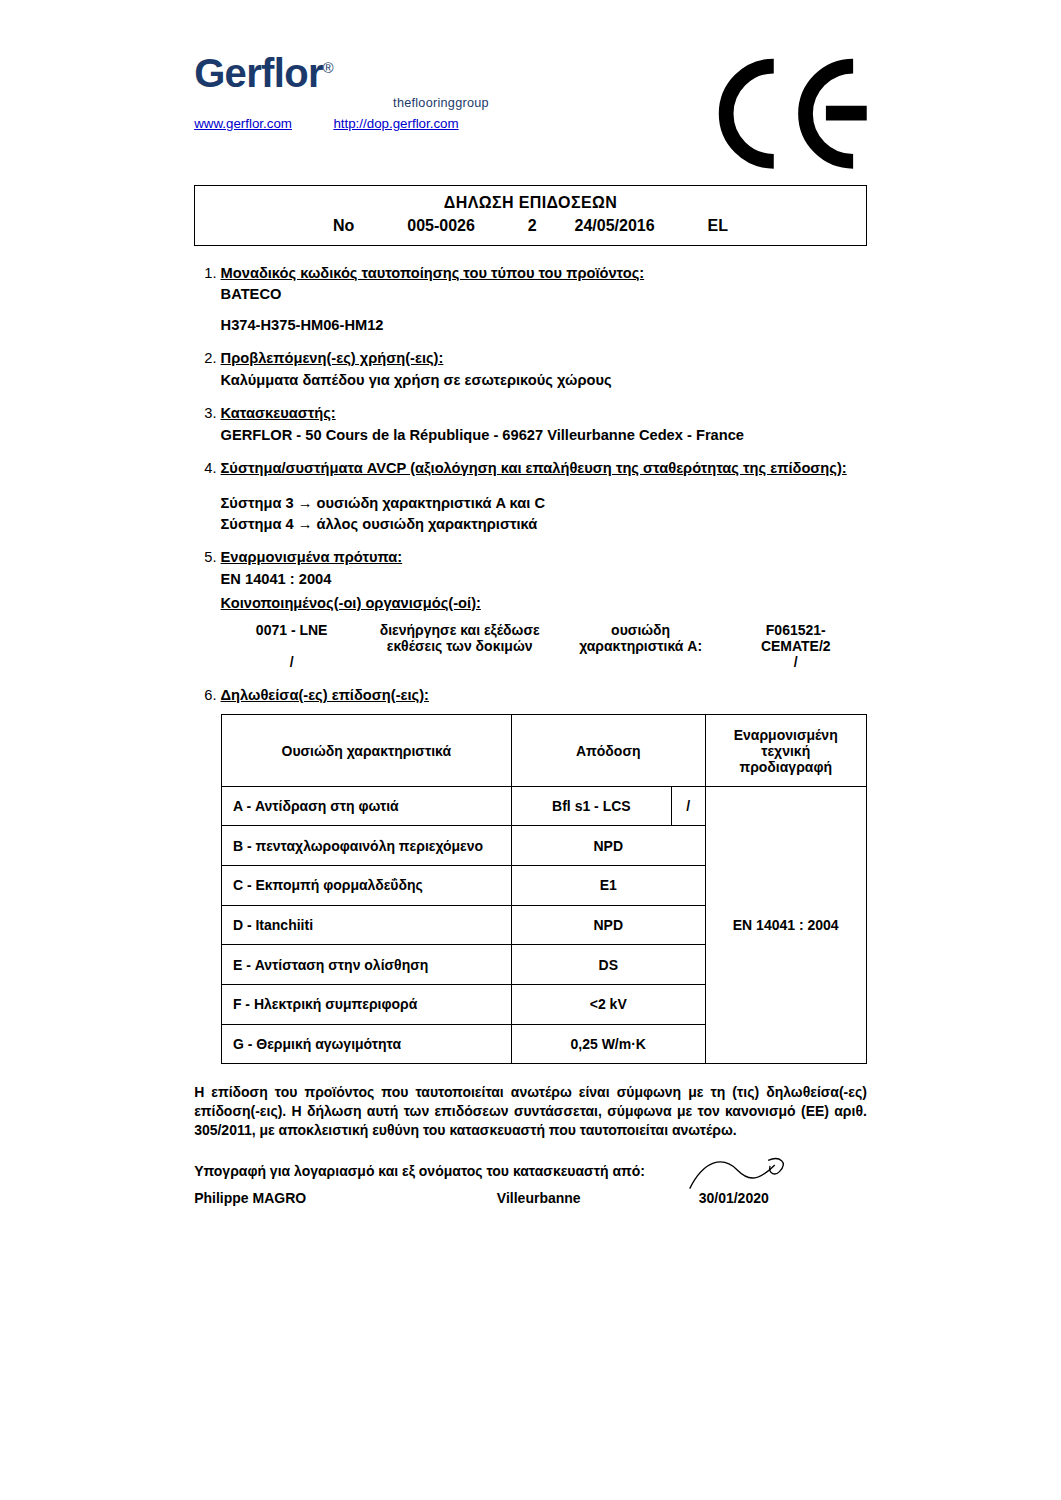Gerflor®
theflooringgroup
www.gerflor.com http://dop.gerflor.com
ΔΗΛΩΣΗ ΕΠΙΔΟΣΕΩΝ
No 005-0026224/05/2016 EL
Μοναδικός κωδικός ταυτοποίησης του τύπου του προϊόντος:
BATECO
H374-H375-HM06-HM12
Προβλεπόμενη(-ες) χρήση(-εις):
Καλύμματα δαπέδου για χρήση σε εσωτερικούς χώρους
Κατασκευαστής:
GERFLOR - 50 Cours de la République - 69627 Villeurbanne Cedex - France
Σύστημα/συστήματα AVCP (αξιολόγηση και επαλήθευση της σταθερότητας της επίδοσης):
Σύστημα 3 → ουσιώδη χαρακτηριστικά A και C
Σύστημα 4 → άλλος ουσιώδη χαρακτηριστικά
Εναρμονισμένα πρότυπα:
EN 14041 : 2004
Κοινοποιημένος(-οι) οργανισμός(-οί):
| 0071 - LNE | διενήργησε και εξέδωσε εκθέσεις των δοκιμών | ουσιώδη χαρακτηριστικά A: | F061521-CEMATE/2 |
| / | | | / |
Δηλωθείσα(-ες) επίδοση(-εις):
| Ουσιώδη χαρακτηριστικά | Απόδοση | Εναρμονισμένη τεχνική προδιαγραφή |
| --- | --- | --- |
| A - Αντίδραση στη φωτιά | Bfl s1 - LCS | / | EN 14041 : 2004 |
| B - πενταχλωροφαινόλη περιεχόμενο | NPD |
| C - Εκπομπή φορμαλδεΰδης | E1 |
| D - Itanchiiti | NPD |
| E - Αντίσταση στην ολίσθηση | DS |
| F - Ηλεκτρική συμπεριφορά | <2 kV |
| G - Θερμική αγωγιμότητα | 0,25 W/m·K |
Η επίδοση του προϊόντος που ταυτοποιείται ανωτέρω είναι σύμφωνη με τη (τις) δηλωθείσα(-ες) επίδοση(-εις). Η δήλωση αυτή των επιδόσεων συντάσσεται, σύμφωνα με τον κανονισμό (ΕΕ) αριθ. 305/2011, με αποκλειστική ευθύνη του κατασκευαστή που ταυτοποιείται ανωτέρω.
Υπογραφή για λογαριασμό και εξ ονόματος του κατασκευαστή από:
Philippe MAGRO
Villeurbanne
30/01/2020